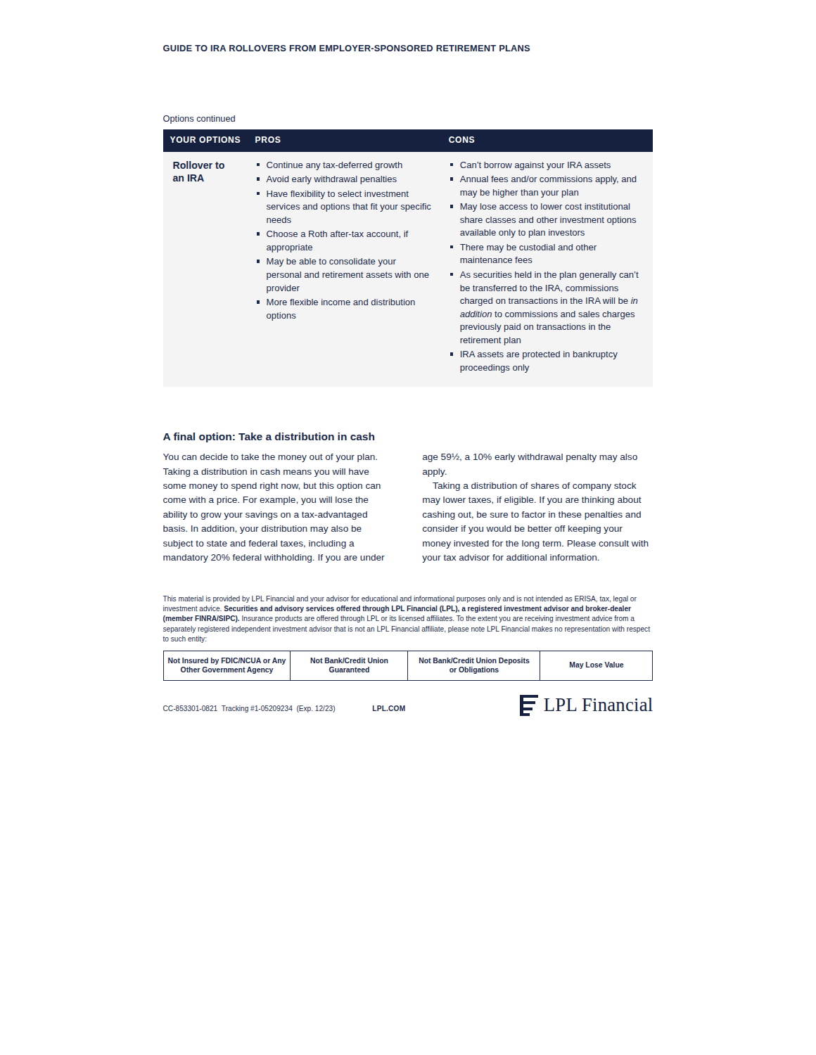Guide to IRA Rollovers from Employer-Sponsored Retirement Plans
Options continued
| Your Options | Pros | Cons |
| --- | --- | --- |
| Rollover to an IRA | Continue any tax-deferred growth Avoid early withdrawal penalties Have flexibility to select investment services and options that fit your specific needs Choose a Roth after-tax account, if appropriate May be able to consolidate your personal and retirement assets with one provider More flexible income and distribution options | Can’t borrow against your IRA assets Annual fees and/or commissions apply, and may be higher than your plan May lose access to lower cost institutional share classes and other investment options available only to plan investors There may be custodial and other maintenance fees As securities held in the plan generally can’t be transferred to the IRA, commissions charged on transactions in the IRA will be in addition to commissions and sales charges previously paid on transactions in the retirement plan IRA assets are protected in bankruptcy proceedings only |
A final option: Take a distribution in cash
You can decide to take the money out of your plan. Taking a distribution in cash means you will have some money to spend right now, but this option can come with a price. For example, you will lose the ability to grow your savings on a tax-advantaged basis. In addition, your distribution may also be subject to state and federal taxes, including a mandatory 20% federal withholding. If you are under age 59½, a 10% early withdrawal penalty may also apply.
Taking a distribution of shares of company stock may lower taxes, if eligible. If you are thinking about cashing out, be sure to factor in these penalties and consider if you would be better off keeping your money invested for the long term. Please consult with your tax advisor for additional information.
This material is provided by LPL Financial and your advisor for educational and informational purposes only and is not intended as ERISA, tax, legal or investment advice. Securities and advisory services offered through LPL Financial (LPL), a registered investment advisor and broker-dealer (member FINRA/SIPC). Insurance products are offered through LPL or its licensed affiliates. To the extent you are receiving investment advice from a separately registered independent investment advisor that is not an LPL Financial affiliate, please note LPL Financial makes no representation with respect to such entity:
| Not Insured by FDIC/NCUA or Any Other Government Agency | Not Bank/Credit Union Guaranteed | Not Bank/Credit Union Deposits or Obligations | May Lose Value |
CC-853301-0821 Tracking #1-05209234 (Exp. 12/23)
LPL.COM
LPL Financial